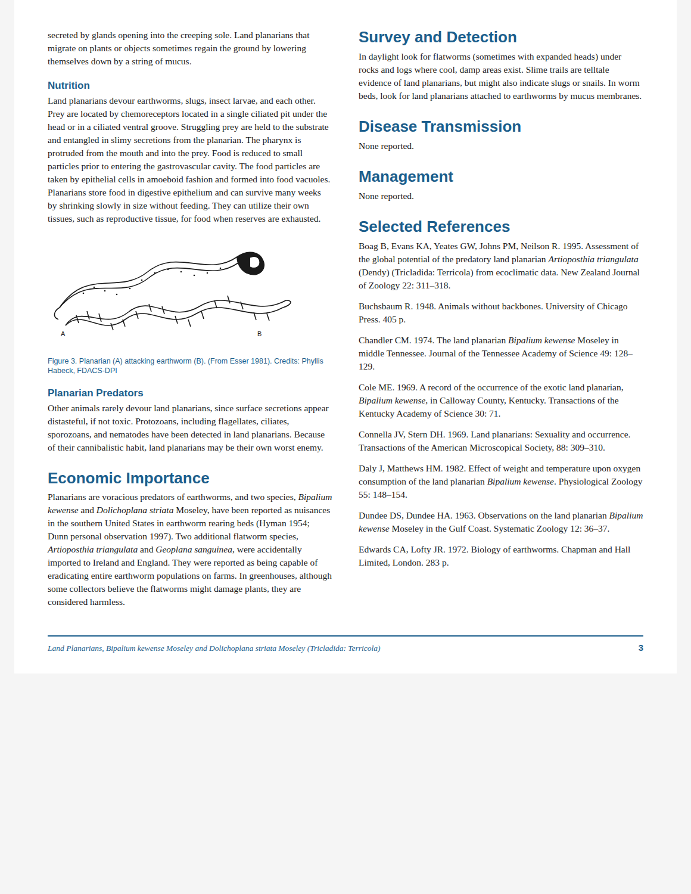secreted by glands opening into the creeping sole. Land planarians that migrate on plants or objects sometimes regain the ground by lowering themselves down by a string of mucus.
Nutrition
Land planarians devour earthworms, slugs, insect larvae, and each other. Prey are located by chemoreceptors located in a single ciliated pit under the head or in a ciliated ventral groove. Struggling prey are held to the substrate and entangled in slimy secretions from the planarian. The pharynx is protruded from the mouth and into the prey. Food is reduced to small particles prior to entering the gastrovascular cavity. The food particles are taken by epithelial cells in amoeboid fashion and formed into food vacuoles. Planarians store food in digestive epithelium and can survive many weeks by shrinking slowly in size without feeding. They can utilize their own tissues, such as reproductive tissue, for food when reserves are exhausted.
A B
Figure 3. Planarian (A) attacking earthworm (B). (From Esser 1981). Credits: Phyllis Habeck, FDACS-DPI
Planarian Predators
Other animals rarely devour land planarians, since surface secretions appear distasteful, if not toxic. Protozoans, including flagellates, ciliates, sporozoans, and nematodes have been detected in land planarians. Because of their cannibalistic habit, land planarians may be their own worst enemy.
Economic Importance
Planarians are voracious predators of earthworms, and two species, Bipalium kewense and Dolichoplana striata Moseley, have been reported as nuisances in the southern United States in earthworm rearing beds (Hyman 1954; Dunn personal observation 1997). Two additional flatworm species, Artioposthia triangulata and Geoplana sanguinea, were accidentally imported to Ireland and England. They were reported as being capable of eradicating entire earthworm populations on farms. In greenhouses, although some collectors believe the flatworms might damage plants, they are considered harmless.
Survey and Detection
In daylight look for flatworms (sometimes with expanded heads) under rocks and logs where cool, damp areas exist. Slime trails are telltale evidence of land planarians, but might also indicate slugs or snails. In worm beds, look for land planarians attached to earthworms by mucus membranes.
Disease Transmission
None reported.
Management
None reported.
Selected References
Boag B, Evans KA, Yeates GW, Johns PM, Neilson R. 1995. Assessment of the global potential of the predatory land planarian Artioposthia triangulata (Dendy) (Tricladida: Terricola) from ecoclimatic data. New Zealand Journal of Zoology 22: 311–318.
Buchsbaum R. 1948. Animals without backbones. University of Chicago Press. 405 p.
Chandler CM. 1974. The land planarian Bipalium kewense Moseley in middle Tennessee. Journal of the Tennessee Academy of Science 49: 128–129.
Cole ME. 1969. A record of the occurrence of the exotic land planarian, Bipalium kewense, in Calloway County, Kentucky. Transactions of the Kentucky Academy of Science 30: 71.
Connella JV, Stern DH. 1969. Land planarians: Sexuality and occurrence. Transactions of the American Microscopical Society, 88: 309–310.
Daly J, Matthews HM. 1982. Effect of weight and temperature upon oxygen consumption of the land planarian Bipalium kewense. Physiological Zoology 55: 148–154.
Dundee DS, Dundee HA. 1963. Observations on the land planarian Bipalium kewense Moseley in the Gulf Coast. Systematic Zoology 12: 36–37.
Edwards CA, Lofty JR. 1972. Biology of earthworms. Chapman and Hall Limited, London. 283 p.
Land Planarians, Bipalium kewense Moseley and Dolichoplana striata Moseley (Tricladida: Terricola) 3